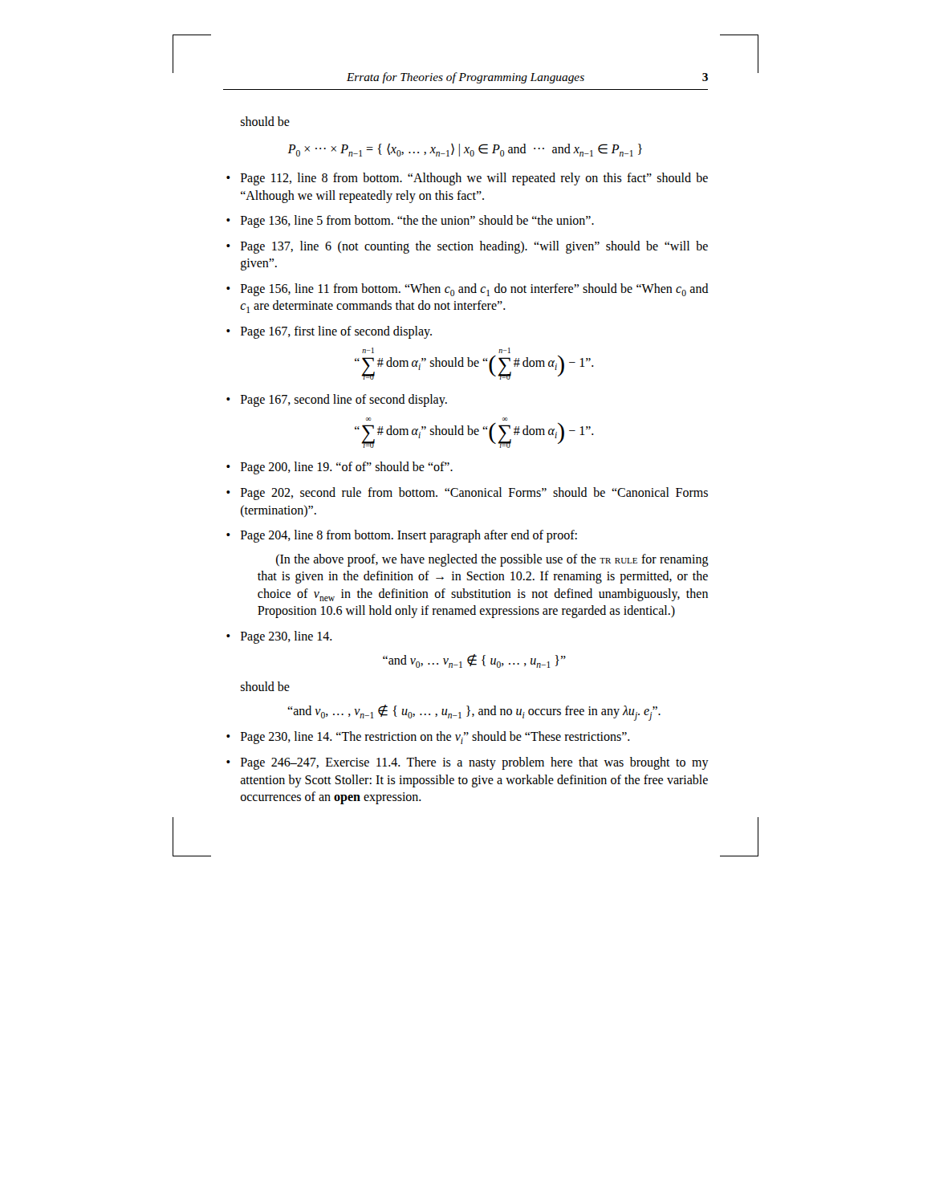Errata for Theories of Programming Languages 3
should be
P0 × ··· × Pn−1 = { ⟨x0, … , xn−1⟩ | x0 ∈ P0 and ··· and xn−1 ∈ Pn−1 }
Page 112, line 8 from bottom. “Although we will repeated rely on this fact” should be “Although we will repeatedly rely on this fact”.
Page 136, line 5 from bottom. “the the union” should be “the union”.
Page 137, line 6 (not counting the section heading). “will given” should be “will be given”.
Page 156, line 11 from bottom. “When c0 and c1 do not interfere” should be “When c0 and c1 are determinate commands that do not interfere”.
Page 167, first line of second display.
“n−1∑i=0# dom αi” should be “(n−1∑i=0# dom αi) − 1”.
Page 167, second line of second display.
“∞∑i=0# dom αi” should be “(∞∑i=0# dom αi) − 1”.
Page 200, line 19. “of of” should be “of”.
Page 202, second rule from bottom. “Canonical Forms” should be “Canonical Forms (termination)”.
Page 204, line 8 from bottom. Insert paragraph after end of proof:
(In the above proof, we have neglected the possible use of the tr rule for renaming that is given in the definition of → in Section 10.2. If renaming is permitted, or the choice of vnew in the definition of substitution is not defined unambiguously, then Proposition 10.6 will hold only if renamed expressions are regarded as identical.)
Page 230, line 14.
“and v0, … vn−1 ∉ { u0, … , un−1 }”
should be
“and v0, … , vn−1 ∉ { u0, … , un−1 }, and no ui occurs free in any λuj. ej”.
Page 230, line 14. “The restriction on the vi” should be “These restrictions”.
Page 246–247, Exercise 11.4. There is a nasty problem here that was brought to my attention by Scott Stoller: It is impossible to give a workable definition of the free variable occurrences of an open expression.